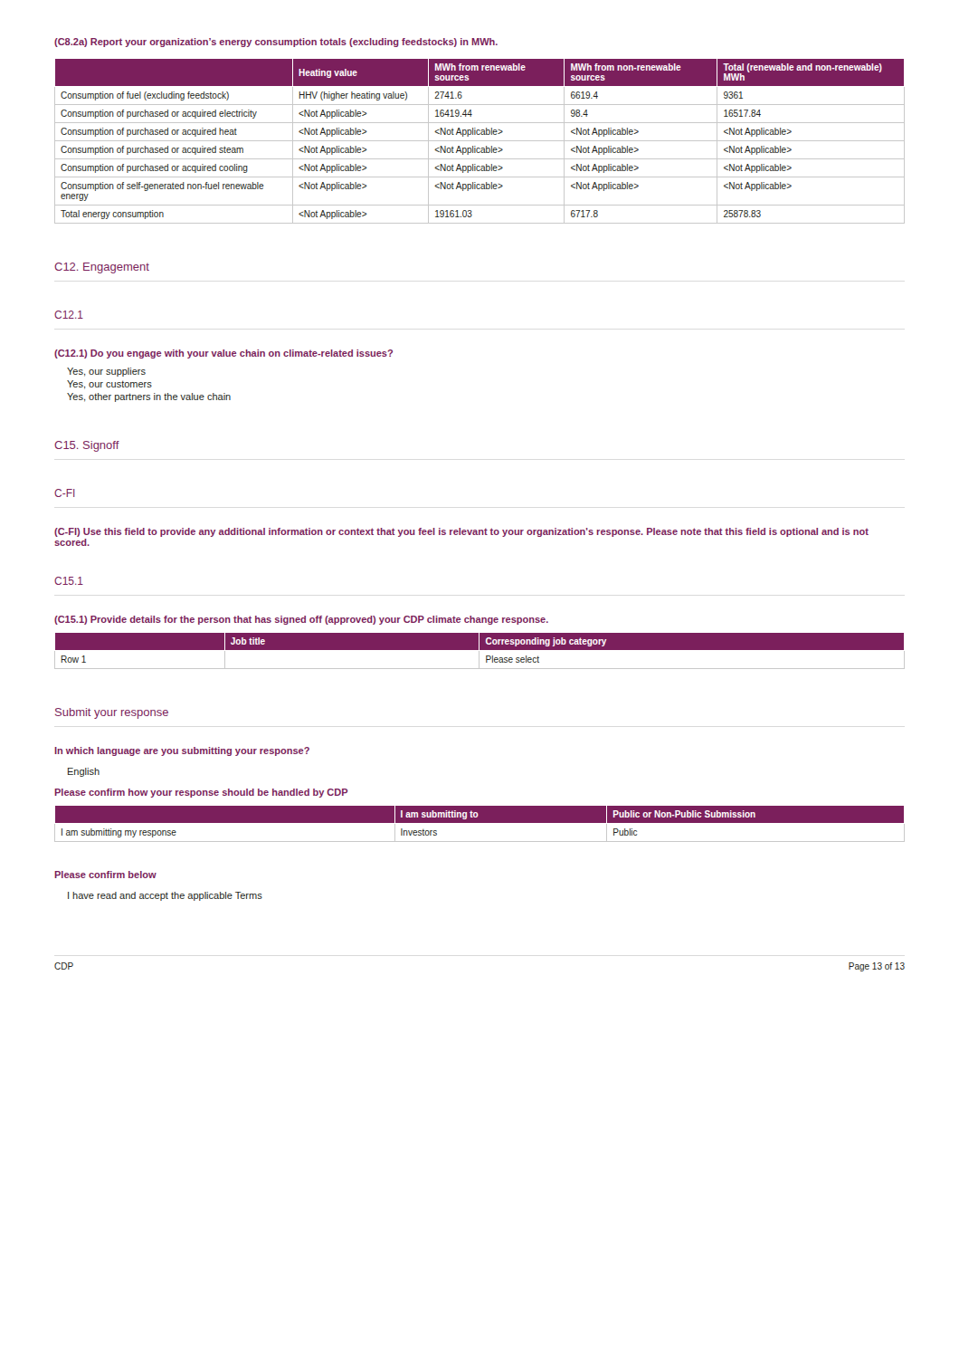(C8.2a) Report your organization’s energy consumption totals (excluding feedstocks) in MWh.
| | Heating value | MWh from renewable sources | MWh from non-renewable sources | Total (renewable and non-renewable) MWh |
| --- | --- | --- | --- | --- |
| Consumption of fuel (excluding feedstock) | HHV (higher heating value) | 2741.6 | 6619.4 | 9361 |
| Consumption of purchased or acquired electricity | <Not Applicable> | 16419.44 | 98.4 | 16517.84 |
| Consumption of purchased or acquired heat | <Not Applicable> | <Not Applicable> | <Not Applicable> | <Not Applicable> |
| Consumption of purchased or acquired steam | <Not Applicable> | <Not Applicable> | <Not Applicable> | <Not Applicable> |
| Consumption of purchased or acquired cooling | <Not Applicable> | <Not Applicable> | <Not Applicable> | <Not Applicable> |
| Consumption of self-generated non-fuel renewable energy | <Not Applicable> | <Not Applicable> | <Not Applicable> | <Not Applicable> |
| Total energy consumption | <Not Applicable> | 19161.03 | 6717.8 | 25878.83 |
C12. Engagement
C12.1
(C12.1) Do you engage with your value chain on climate-related issues?
Yes, our suppliers
Yes, our customers
Yes, other partners in the value chain
C15. Signoff
C-FI
(C-FI) Use this field to provide any additional information or context that you feel is relevant to your organization's response. Please note that this field is optional and is not scored.
C15.1
(C15.1) Provide details for the person that has signed off (approved) your CDP climate change response.
| | Job title | Corresponding job category |
| --- | --- | --- |
| Row 1 | | Please select |
Submit your response
In which language are you submitting your response?
English
Please confirm how your response should be handled by CDP
| | I am submitting to | Public or Non-Public Submission |
| --- | --- | --- |
| I am submitting my response | Investors | Public |
Please confirm below
I have read and accept the applicable Terms
CDP Page 13 of 13